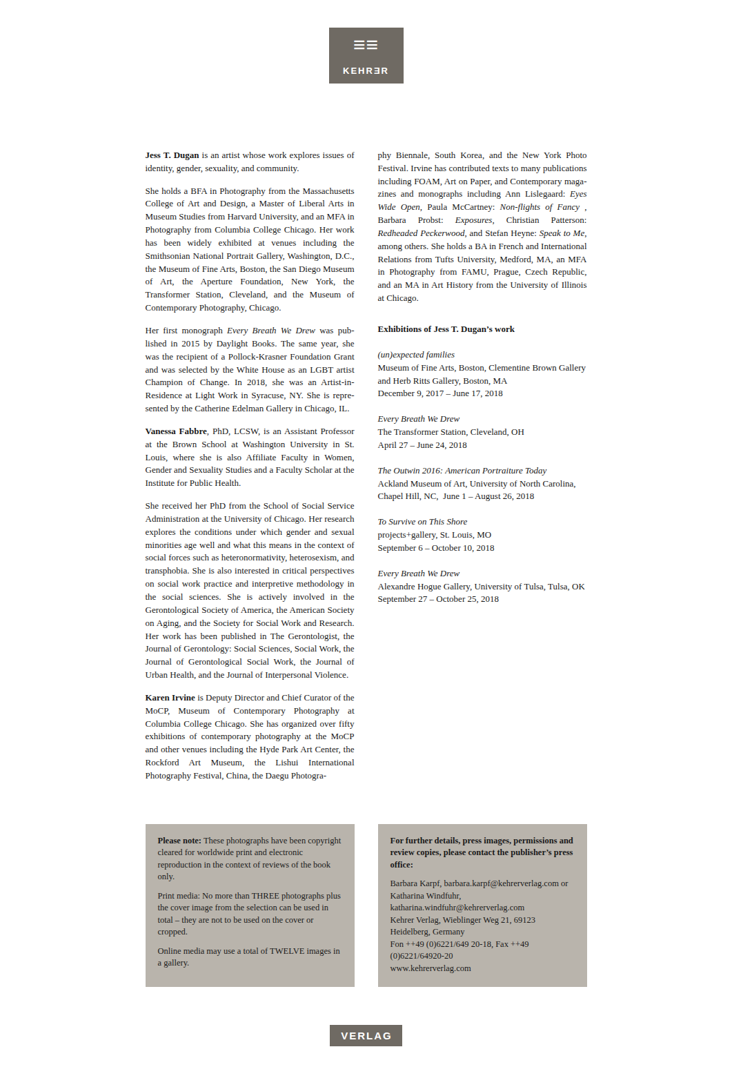≡≡ KEHRƎR
Jess T. Dugan is an artist whose work explores issues of identity, gender, sexuality, and community.
She holds a BFA in Photography from the Massachusetts College of Art and Design, a Master of Liberal Arts in Museum Studies from Harvard University, and an MFA in Photography from Columbia College Chicago. Her work has been widely exhibited at venues including the Smithsonian National Portrait Gallery, Washington, D.C., the Museum of Fine Arts, Boston, the San Diego Museum of Art, the Aperture Foundation, New York, the Transformer Station, Cleveland, and the Museum of Contemporary Photography, Chicago.
Her first monograph Every Breath We Drew was published in 2015 by Daylight Books. The same year, she was the recipient of a Pollock-Krasner Foundation Grant and was selected by the White House as an LGBT artist Champion of Change. In 2018, she was an Artist-in-Residence at Light Work in Syracuse, NY. She is represented by the Catherine Edelman Gallery in Chicago, IL.
Vanessa Fabbre, PhD, LCSW, is an Assistant Professor at the Brown School at Washington University in St. Louis, where she is also Affiliate Faculty in Women, Gender and Sexuality Studies and a Faculty Scholar at the Institute for Public Health.
She received her PhD from the School of Social Service Administration at the University of Chicago. Her research explores the conditions under which gender and sexual minorities age well and what this means in the context of social forces such as heteronormativity, heterosexism, and transphobia. She is also interested in critical perspectives on social work practice and interpretive methodology in the social sciences. She is actively involved in the Gerontological Society of America, the American Society on Aging, and the Society for Social Work and Research. Her work has been published in The Gerontologist, the Journal of Gerontology: Social Sciences, Social Work, the Journal of Gerontological Social Work, the Journal of Urban Health, and the Journal of Interpersonal Violence.
Karen Irvine is Deputy Director and Chief Curator of the MoCP, Museum of Contemporary Photography at Columbia College Chicago. She has organized over fifty exhibitions of contemporary photography at the MoCP and other venues including the Hyde Park Art Center, the Rockford Art Museum, the Lishui International Photography Festival, China, the Daegu Photogra-
phy Biennale, South Korea, and the New York Photo Festival. Irvine has contributed texts to many publications including FOAM, Art on Paper, and Contemporary magazines and monographs including Ann Lislegaard: Eyes Wide Open, Paula McCartney: Non-flights of Fancy , Barbara Probst: Exposures, Christian Patterson: Redheaded Peckerwood, and Stefan Heyne: Speak to Me, among others. She holds a BA in French and International Relations from Tufts University, Medford, MA, an MFA in Photography from FAMU, Prague, Czech Republic, and an MA in Art History from the University of Illinois at Chicago.
Exhibitions of Jess T. Dugan’s work
(un)expected families Museum of Fine Arts, Boston, Clementine Brown Gallery
and Herb Ritts Gallery, Boston, MA
December 9, 2017 – June 17, 2018
Every Breath We Drew The Transformer Station, Cleveland, OH
April 27 – June 24, 2018
The Outwin 2016: American Portraiture Today Ackland Museum of Art, University of North Carolina,
Chapel Hill, NC, June 1 – August 26, 2018
To Survive on This Shore projects+gallery, St. Louis, MO
September 6 – October 10, 2018
Every Breath We Drew Alexandre Hogue Gallery, University of Tulsa, Tulsa, OK
September 27 – October 25, 2018
Please note: These photographs have been copyright cleared for worldwide print and electronic reproduction in the context of reviews of the book only.
Print media: No more than THREE photographs plus the cover image from the selection can be used in total – they are not to be used on the cover or cropped.
Online media may use a total of TWELVE images in a gallery.
For further details, press images, permissions and review copies, please contact the publisher’s press office:
Barbara Karpf, barbara.karpf@kehrerverlag.com or
Katharina Windfuhr, katharina.windfuhr@kehrerverlag.com
Kehrer Verlag, Wieblinger Weg 21, 69123 Heidelberg, Germany
Fon ++49 (0)6221/649 20-18, Fax ++49 (0)6221/64920-20
www.kehrerverlag.com
VERLAG